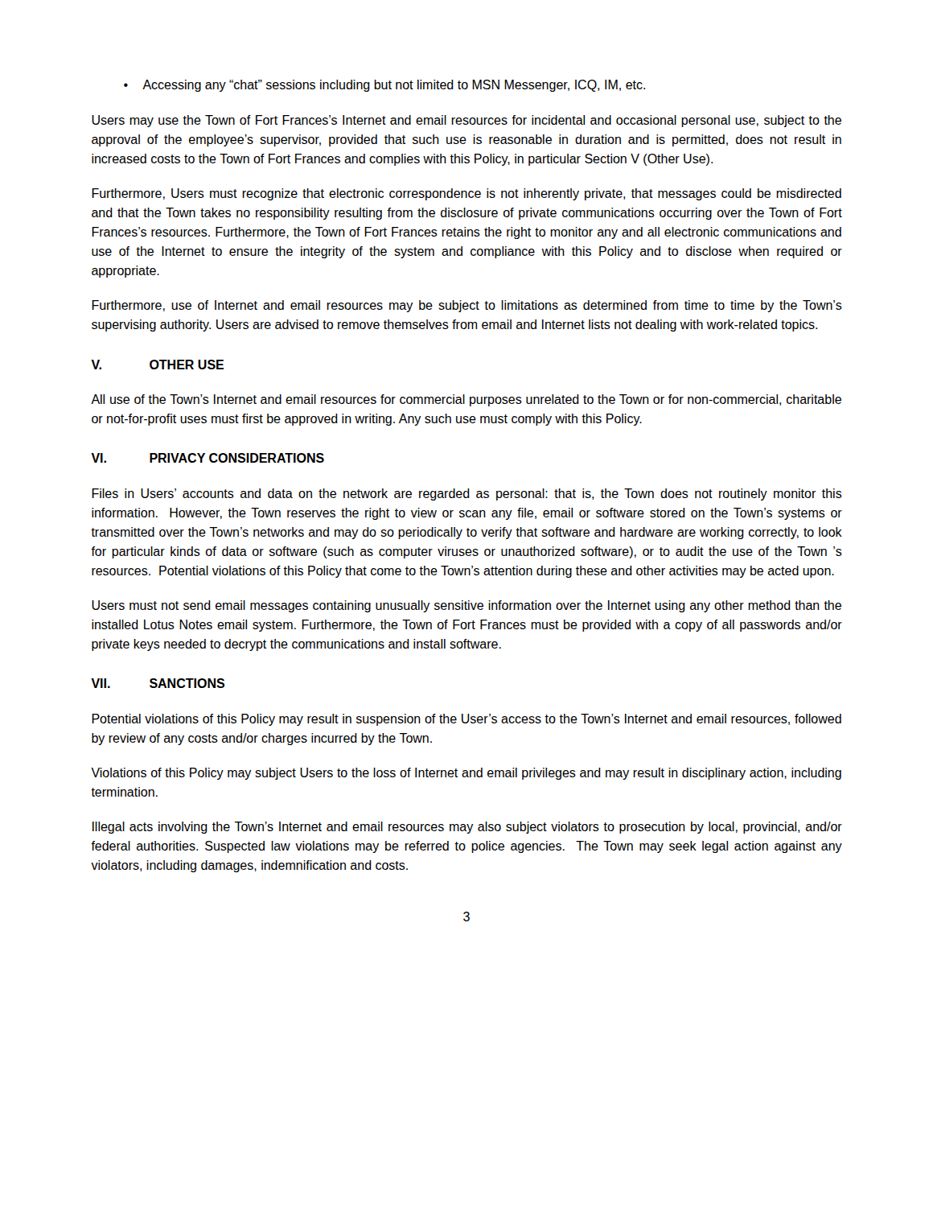Accessing any “chat” sessions including but not limited to MSN Messenger, ICQ, IM, etc.
Users may use the Town of Fort Frances’s Internet and email resources for incidental and occasional personal use, subject to the approval of the employee’s supervisor, provided that such use is reasonable in duration and is permitted, does not result in increased costs to the Town of Fort Frances and complies with this Policy, in particular Section V (Other Use).
Furthermore, Users must recognize that electronic correspondence is not inherently private, that messages could be misdirected and that the Town takes no responsibility resulting from the disclosure of private communications occurring over the Town of Fort Frances’s resources. Furthermore, the Town of Fort Frances retains the right to monitor any and all electronic communications and use of the Internet to ensure the integrity of the system and compliance with this Policy and to disclose when required or appropriate.
Furthermore, use of Internet and email resources may be subject to limitations as determined from time to time by the Town’s supervising authority. Users are advised to remove themselves from email and Internet lists not dealing with work-related topics.
V. OTHER USE
All use of the Town’s Internet and email resources for commercial purposes unrelated to the Town or for non-commercial, charitable or not-for-profit uses must first be approved in writing. Any such use must comply with this Policy.
VI. PRIVACY CONSIDERATIONS
Files in Users’ accounts and data on the network are regarded as personal: that is, the Town does not routinely monitor this information. However, the Town reserves the right to view or scan any file, email or software stored on the Town’s systems or transmitted over the Town’s networks and may do so periodically to verify that software and hardware are working correctly, to look for particular kinds of data or software (such as computer viruses or unauthorized software), or to audit the use of the Town ’s resources. Potential violations of this Policy that come to the Town’s attention during these and other activities may be acted upon.
Users must not send email messages containing unusually sensitive information over the Internet using any other method than the installed Lotus Notes email system. Furthermore, the Town of Fort Frances must be provided with a copy of all passwords and/or private keys needed to decrypt the communications and install software.
VII. SANCTIONS
Potential violations of this Policy may result in suspension of the User’s access to the Town’s Internet and email resources, followed by review of any costs and/or charges incurred by the Town.
Violations of this Policy may subject Users to the loss of Internet and email privileges and may result in disciplinary action, including termination.
Illegal acts involving the Town’s Internet and email resources may also subject violators to prosecution by local, provincial, and/or federal authorities. Suspected law violations may be referred to police agencies. The Town may seek legal action against any violators, including damages, indemnification and costs.
3